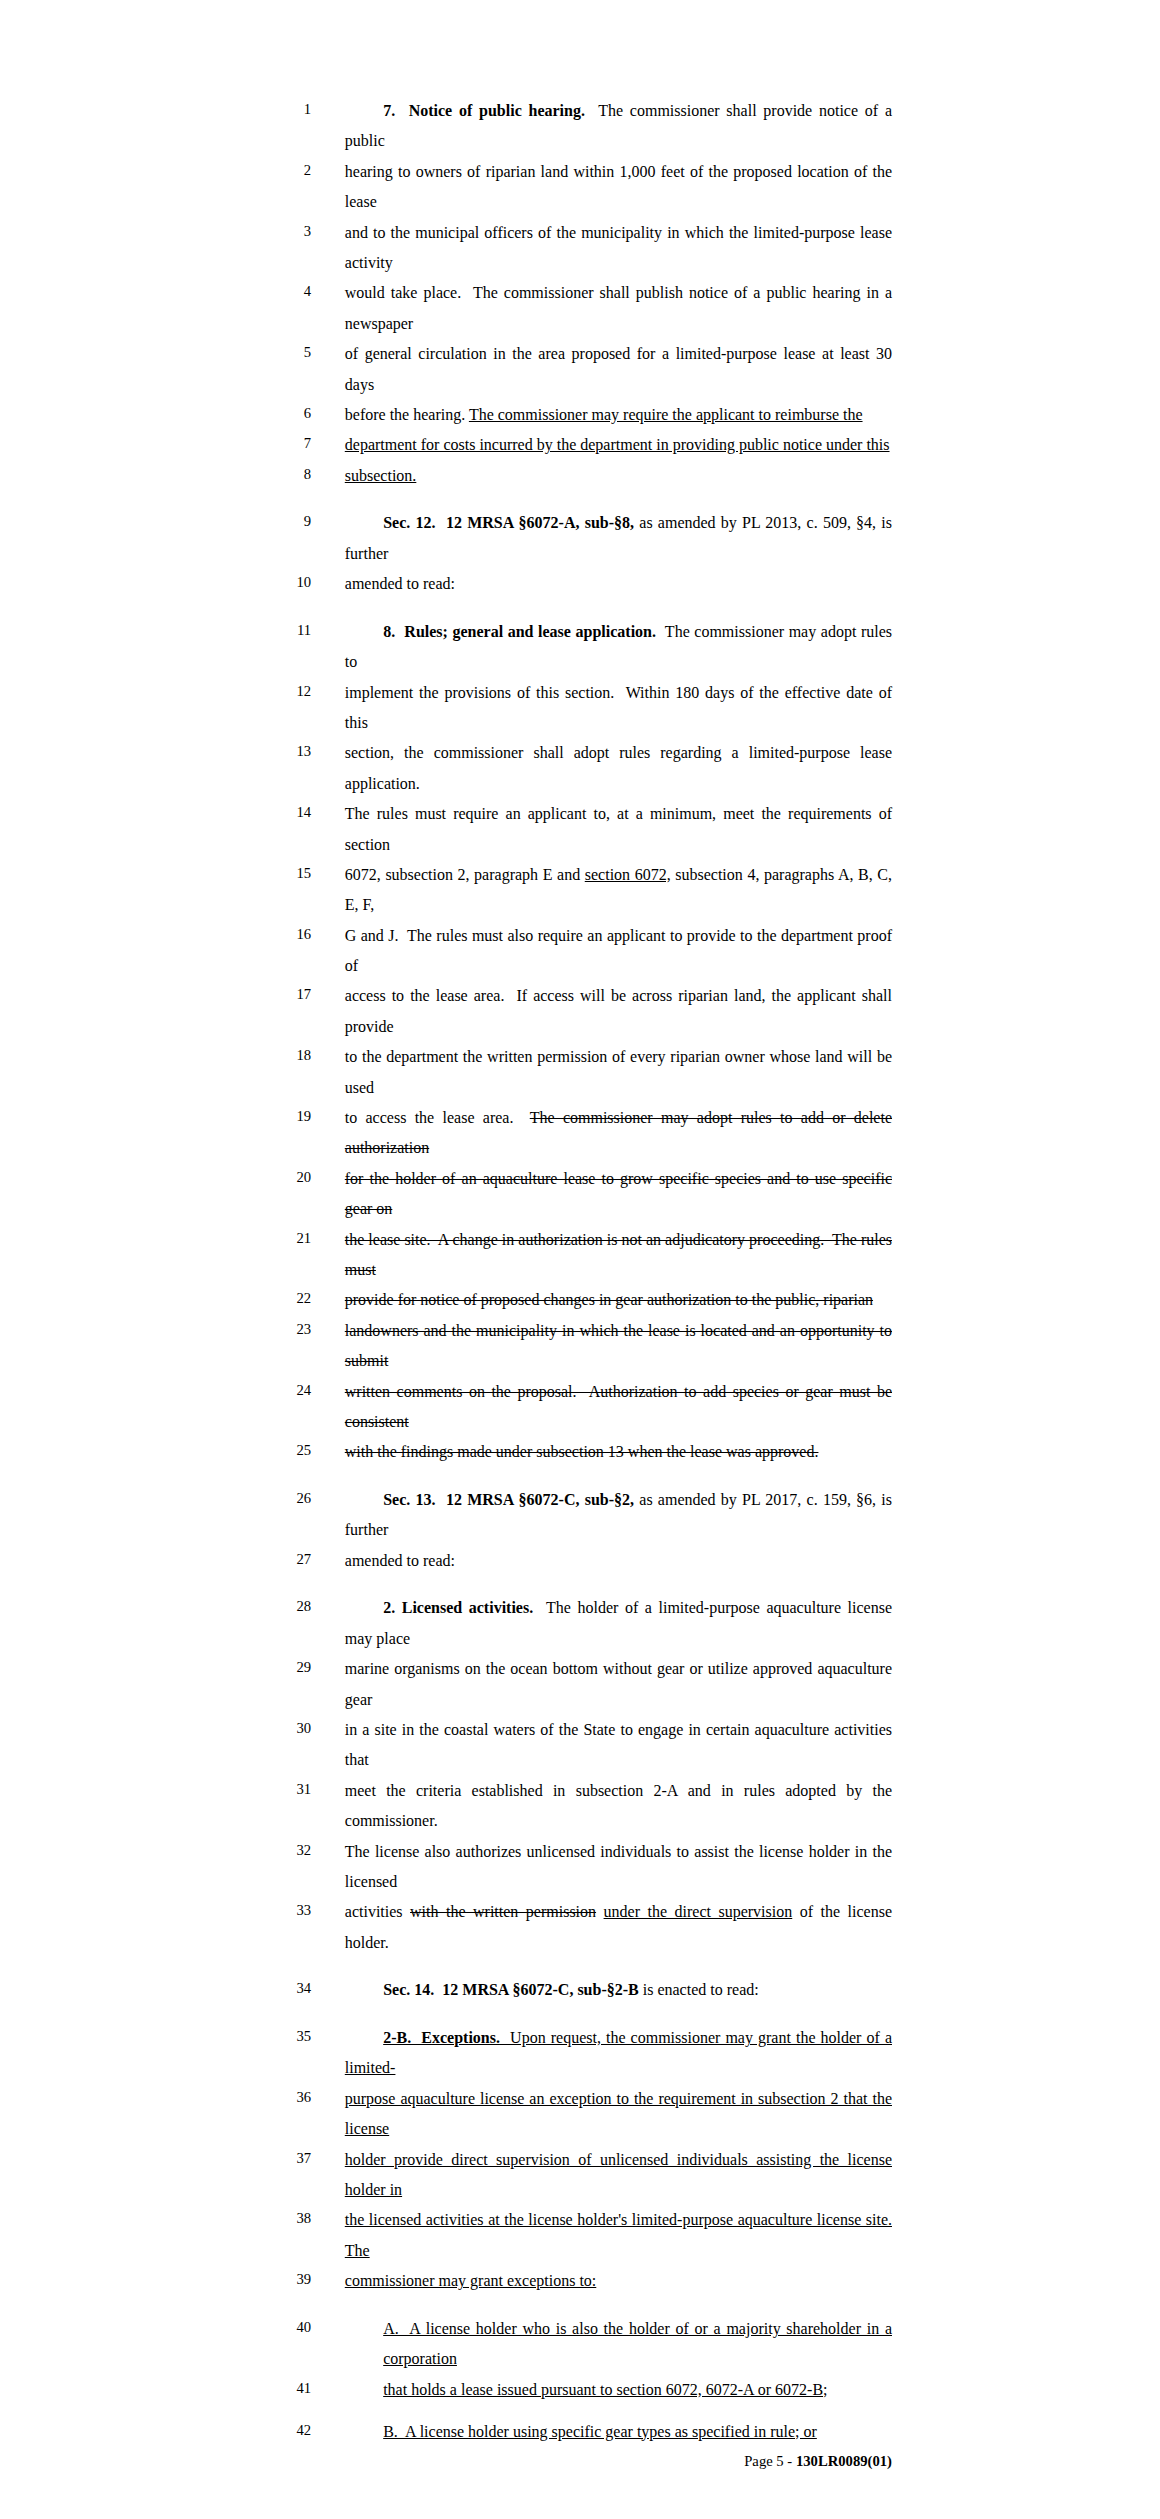1
7. Notice of public hearing. The commissioner shall provide notice of a public
2
hearing to owners of riparian land within 1,000 feet of the proposed location of the lease
3
and to the municipal officers of the municipality in which the limited-purpose lease activity
4
would take place. The commissioner shall publish notice of a public hearing in a newspaper
5
of general circulation in the area proposed for a limited-purpose lease at least 30 days
6
before the hearing. The commissioner may require the applicant to reimburse the
7
department for costs incurred by the department in providing public notice under this
8
subsection.
9
Sec. 12. 12 MRSA §6072-A, sub-§8, as amended by PL 2013, c. 509, §4, is further
10
amended to read:
11
8. Rules; general and lease application. The commissioner may adopt rules to
12
implement the provisions of this section. Within 180 days of the effective date of this
13
section, the commissioner shall adopt rules regarding a limited-purpose lease application.
14
The rules must require an applicant to, at a minimum, meet the requirements of section
15
6072, subsection 2, paragraph E and section 6072, subsection 4, paragraphs A, B, C, E, F,
16
G and J. The rules must also require an applicant to provide to the department proof of
17
access to the lease area. If access will be across riparian land, the applicant shall provide
18
to the department the written permission of every riparian owner whose land will be used
19
to access the lease area. The commissioner may adopt rules to add or delete authorization
20
for the holder of an aquaculture lease to grow specific species and to use specific gear on
21
the lease site. A change in authorization is not an adjudicatory proceeding. The rules must
22
provide for notice of proposed changes in gear authorization to the public, riparian
23
landowners and the municipality in which the lease is located and an opportunity to submit
24
written comments on the proposal. Authorization to add species or gear must be consistent
25
with the findings made under subsection 13 when the lease was approved.
26
Sec. 13. 12 MRSA §6072-C, sub-§2, as amended by PL 2017, c. 159, §6, is further
27
amended to read:
28
2. Licensed activities. The holder of a limited-purpose aquaculture license may place
29
marine organisms on the ocean bottom without gear or utilize approved aquaculture gear
30
in a site in the coastal waters of the State to engage in certain aquaculture activities that
31
meet the criteria established in subsection 2-A and in rules adopted by the commissioner.
32
The license also authorizes unlicensed individuals to assist the license holder in the licensed
33
activities with the written permission under the direct supervision of the license holder.
34
Sec. 14. 12 MRSA §6072-C, sub-§2-B is enacted to read:
35
2-B. Exceptions. Upon request, the commissioner may grant the holder of a limited-
36
purpose aquaculture license an exception to the requirement in subsection 2 that the license
37
holder provide direct supervision of unlicensed individuals assisting the license holder in
38
the licensed activities at the license holder's limited-purpose aquaculture license site. The
39
commissioner may grant exceptions to:
40
A. A license holder who is also the holder of or a majority shareholder in a corporation
41
that holds a lease issued pursuant to section 6072, 6072-A or 6072-B;
42
B. A license holder using specific gear types as specified in rule; or
Page 5 - 130LR0089(01)